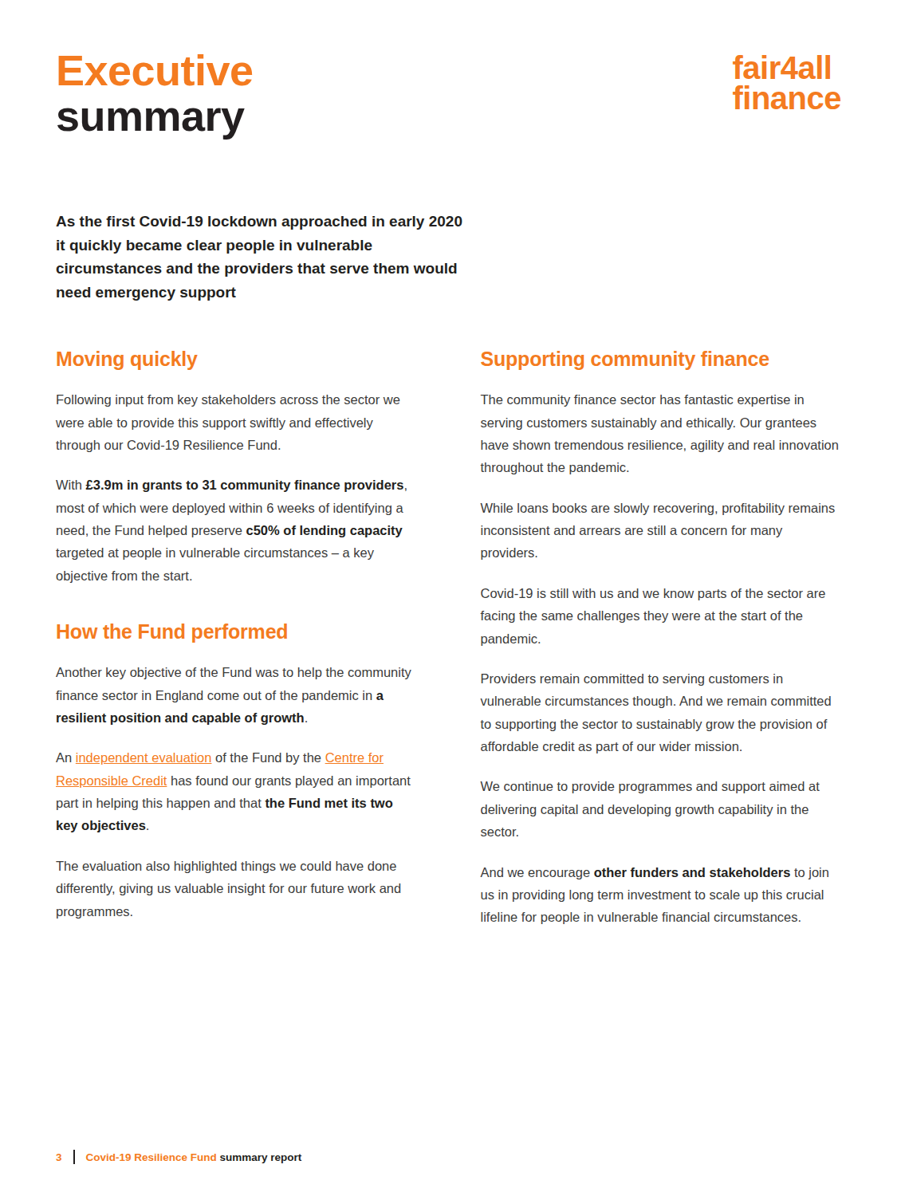Executive summary
fair4all finance
As the first Covid-19 lockdown approached in early 2020 it quickly became clear people in vulnerable circumstances and the providers that serve them would need emergency support
Moving quickly
Following input from key stakeholders across the sector we were able to provide this support swiftly and effectively through our Covid-19 Resilience Fund.
With £3.9m in grants to 31 community finance providers, most of which were deployed within 6 weeks of identifying a need, the Fund helped preserve c50% of lending capacity targeted at people in vulnerable circumstances – a key objective from the start.
How the Fund performed
Another key objective of the Fund was to help the community finance sector in England come out of the pandemic in a resilient position and capable of growth.
An independent evaluation of the Fund by the Centre for Responsible Credit has found our grants played an important part in helping this happen and that the Fund met its two key objectives.
The evaluation also highlighted things we could have done differently, giving us valuable insight for our future work and programmes.
Supporting community finance
The community finance sector has fantastic expertise in serving customers sustainably and ethically. Our grantees have shown tremendous resilience, agility and real innovation throughout the pandemic.
While loans books are slowly recovering, profitability remains inconsistent and arrears are still a concern for many providers.
Covid-19 is still with us and we know parts of the sector are facing the same challenges they were at the start of the pandemic.
Providers remain committed to serving customers in vulnerable circumstances though. And we remain committed to supporting the sector to sustainably grow the provision of affordable credit as part of our wider mission.
We continue to provide programmes and support aimed at delivering capital and developing growth capability in the sector.
And we encourage other funders and stakeholders to join us in providing long term investment to scale up this crucial lifeline for people in vulnerable financial circumstances.
3 Covid-19 Resilience Fund summary report